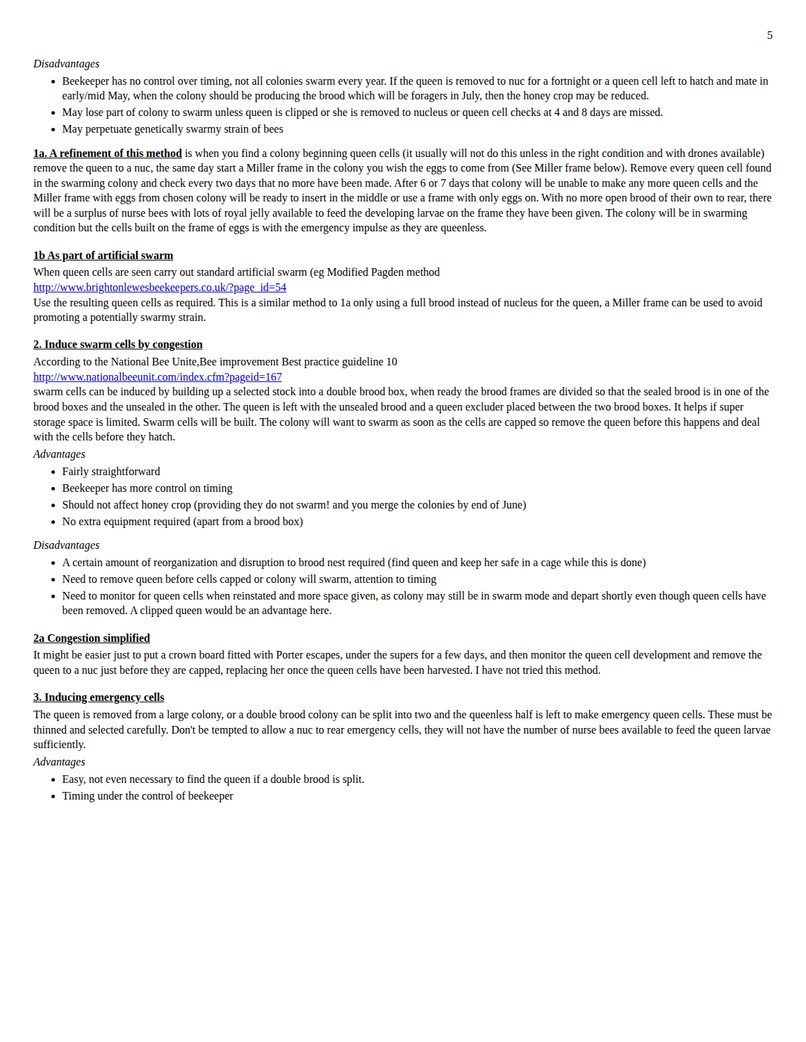5
Disadvantages
Beekeeper has no control over timing, not all colonies swarm every year. If the queen is removed to nuc for a fortnight or a queen cell left to hatch and mate in early/mid May, when the colony should be producing the brood which will be foragers in July, then the honey crop may be reduced.
May lose part of colony to swarm unless queen is clipped or she is removed to nucleus or queen cell checks at 4 and 8 days are missed.
May perpetuate genetically swarmy strain of bees
1a. A refinement of this method is when you find a colony beginning queen cells (it usually will not do this unless in the right condition and with drones available) remove the queen to a nuc, the same day start a Miller frame in the colony you wish the eggs to come from (See Miller frame below). Remove every queen cell found in the swarming colony and check every two days that no more have been made. After 6 or 7 days that colony will be unable to make any more queen cells and the Miller frame with eggs from chosen colony will be ready to insert in the middle or use a frame with only eggs on. With no more open brood of their own to rear, there will be a surplus of nurse bees with lots of royal jelly available to feed the developing larvae on the frame they have been given. The colony will be in swarming condition but the cells built on the frame of eggs is with the emergency impulse as they are queenless.
1b As part of artificial swarm
When queen cells are seen carry out standard artificial swarm (eg Modified Pagden method
http://www.brightonlewesbeekeepers.co.uk/?page_id=54
Use the resulting queen cells as required. This is a similar method to 1a only using a full brood instead of nucleus for the queen, a Miller frame can be used to avoid promoting a potentially swarmy strain.
2. Induce swarm cells by congestion
According to the National Bee Unite,Bee improvement Best practice guideline 10
http://www.nationalbeeunit.com/index.cfm?pageid=167
swarm cells can be induced by building up a selected stock into a double brood box, when ready the brood frames are divided so that the sealed brood is in one of the brood boxes and the unsealed in the other. The queen is left with the unsealed brood and a queen excluder placed between the two brood boxes. It helps if super storage space is limited. Swarm cells will be built. The colony will want to swarm as soon as the cells are capped so remove the queen before this happens and deal with the cells before they hatch.
Advantages
Fairly straightforward
Beekeeper has more control on timing
Should not affect honey crop (providing they do not swarm! and you merge the colonies by end of June)
No extra equipment required (apart from a brood box)
Disadvantages
A certain amount of reorganization and disruption to brood nest required (find queen and keep her safe in a cage while this is done)
Need to remove queen before cells capped or colony will swarm, attention to timing
Need to monitor for queen cells when reinstated and more space given, as colony may still be in swarm mode and depart shortly even though queen cells have been removed. A clipped queen would be an advantage here.
2a Congestion simplified
It might be easier just to put a crown board fitted with Porter escapes, under the supers for a few days, and then monitor the queen cell development and remove the queen to a nuc just before they are capped, replacing her once the queen cells have been harvested. I have not tried this method.
3. Inducing emergency cells
The queen is removed from a large colony, or a double brood colony can be split into two and the queenless half is left to make emergency queen cells. These must be thinned and selected carefully. Don't be tempted to allow a nuc to rear emergency cells, they will not have the number of nurse bees available to feed the queen larvae sufficiently.
Advantages
Easy, not even necessary to find the queen if a double brood is split.
Timing under the control of beekeeper